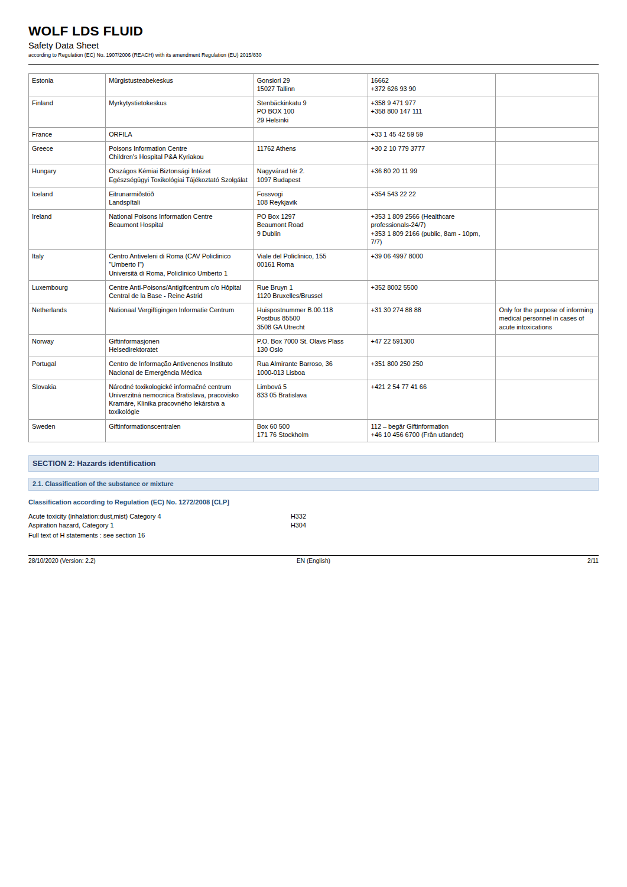WOLF LDS FLUID
Safety Data Sheet
according to Regulation (EC) No. 1907/2006 (REACH) with its amendment Regulation (EU) 2015/830
| Estonia | Mürgistusteabekeskus | Gonsiori 29 15027 Tallinn | 16662 +372 626 93 90 | |
| Finland | Myrkytystietokeskus | Stenbäckinkatu 9 PO BOX 100 29 Helsinki | +358 9 471 977 +358 800 147 111 | |
| France | ORFILA | | +33 1 45 42 59 59 | |
| Greece | Poisons Information Centre Children's Hospital P&A Kyriakou | 11762 Athens | +30 2 10 779 3777 | |
| Hungary | Országos Kémiai Biztonsági Intézet Egészségügyi Toxikológiai Tájékoztató Szolgálat | Nagyvárad tér 2. 1097 Budapest | +36 80 20 11 99 | |
| Iceland | Eitrunarmiðstöð Landspítali | Fossvogi 108 Reykjavik | +354 543 22 22 | |
| Ireland | National Poisons Information Centre Beaumont Hospital | PO Box 1297 Beaumont Road 9 Dublin | +353 1 809 2566 (Healthcare professionals-24/7) +353 1 809 2166 (public, 8am - 10pm, 7/7) | |
| Italy | Centro Antiveleni di Roma (CAV Policlinico "Umberto I") Università di Roma, Policlinico Umberto 1 | Viale del Policlinico, 155 00161 Roma | +39 06 4997 8000 | |
| Luxembourg | Centre Anti-Poisons/Antigifcentrum c/o Hôpital Central de la Base - Reine Astrid | Rue Bruyn 1 1120 Bruxelles/Brussel | +352 8002 5500 | |
| Netherlands | Nationaal Vergiftigingen Informatie Centrum | Huispostnummer B.00.118 Postbus 85500 3508 GA Utrecht | +31 30 274 88 88 | Only for the purpose of informing medical personnel in cases of acute intoxications |
| Norway | Giftinformasjonen Helsedirektoratet | P.O. Box 7000 St. Olavs Plass 130 Oslo | +47 22 591300 | |
| Portugal | Centro de Informação Antivenenos Instituto Nacional de Emergência Médica | Rua Almirante Barroso, 36 1000-013 Lisboa | +351 800 250 250 | |
| Slovakia | Národné toxikologické informačné centrum Univerzitná nemocnica Bratislava, pracovisko Kramáre, Klinika pracovného lekárstva a toxikológie | Limbová 5 833 05 Bratislava | +421 2 54 77 41 66 | |
| Sweden | Giftinformationscentralen | Box 60 500 171 76 Stockholm | 112 – begär Giftinformation +46 10 456 6700 (Från utlandet) | |
SECTION 2: Hazards identification
2.1. Classification of the substance or mixture
Classification according to Regulation (EC) No. 1272/2008 [CLP]
| Acute toxicity (inhalation:dust,mist) Category 4 | H332 |
| Aspiration hazard, Category 1 | H304 |
Full text of H statements : see section 16
28/10/2020 (Version: 2.2)
EN (English)
2/11